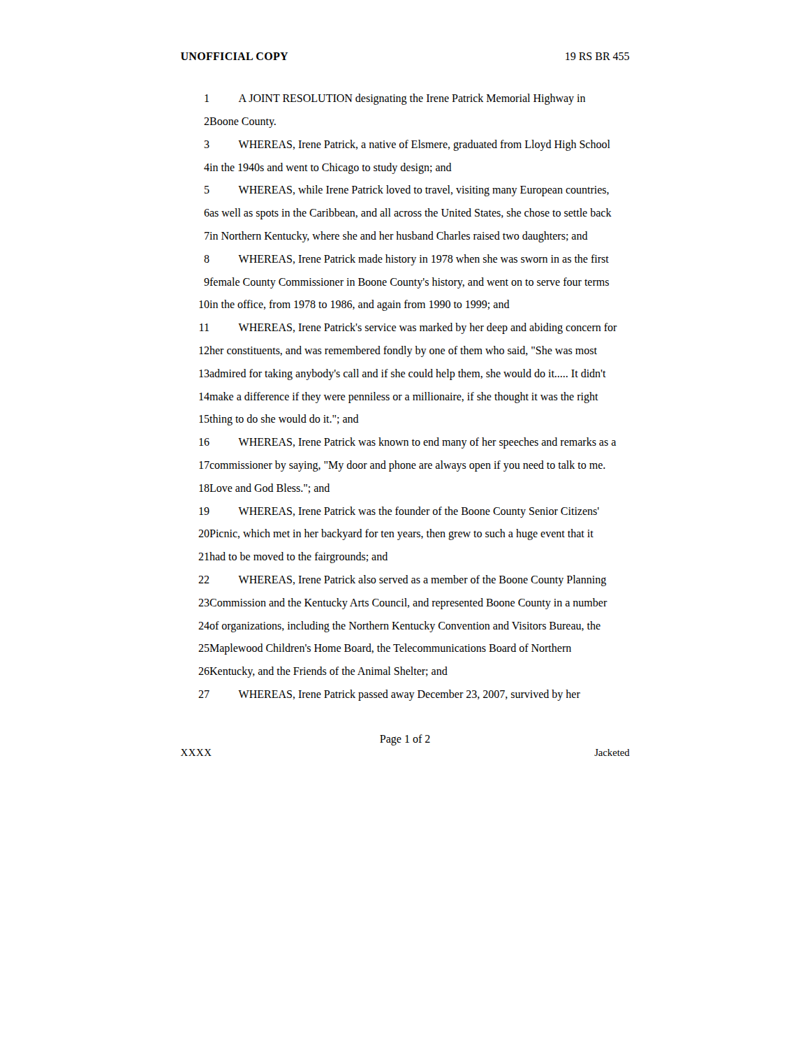UNOFFICIAL COPY 19 RS BR 455
| 1 | A JOINT RESOLUTION designating the Irene Patrick Memorial Highway in |
| 2 | Boone County. |
| 3 | WHEREAS, Irene Patrick, a native of Elsmere, graduated from Lloyd High School |
| 4 | in the 1940s and went to Chicago to study design; and |
| 5 | WHEREAS, while Irene Patrick loved to travel, visiting many European countries, |
| 6 | as well as spots in the Caribbean, and all across the United States, she chose to settle back |
| 7 | in Northern Kentucky, where she and her husband Charles raised two daughters; and |
| 8 | WHEREAS, Irene Patrick made history in 1978 when she was sworn in as the first |
| 9 | female County Commissioner in Boone County's history, and went on to serve four terms |
| 10 | in the office, from 1978 to 1986, and again from 1990 to 1999; and |
| 11 | WHEREAS, Irene Patrick's service was marked by her deep and abiding concern for |
| 12 | her constituents, and was remembered fondly by one of them who said, "She was most |
| 13 | admired for taking anybody's call and if she could help them, she would do it..... It didn't |
| 14 | make a difference if they were penniless or a millionaire, if she thought it was the right |
| 15 | thing to do she would do it."; and |
| 16 | WHEREAS, Irene Patrick was known to end many of her speeches and remarks as a |
| 17 | commissioner by saying, "My door and phone are always open if you need to talk to me. |
| 18 | Love and God Bless."; and |
| 19 | WHEREAS, Irene Patrick was the founder of the Boone County Senior Citizens' |
| 20 | Picnic, which met in her backyard for ten years, then grew to such a huge event that it |
| 21 | had to be moved to the fairgrounds; and |
| 22 | WHEREAS, Irene Patrick also served as a member of the Boone County Planning |
| 23 | Commission and the Kentucky Arts Council, and represented Boone County in a number |
| 24 | of organizations, including the Northern Kentucky Convention and Visitors Bureau, the |
| 25 | Maplewood Children's Home Board, the Telecommunications Board of Northern |
| 26 | Kentucky, and the Friends of the Animal Shelter; and |
| 27 | WHEREAS, Irene Patrick passed away December 23, 2007, survived by her |
Page 1 of 2
XXXX Jacketed